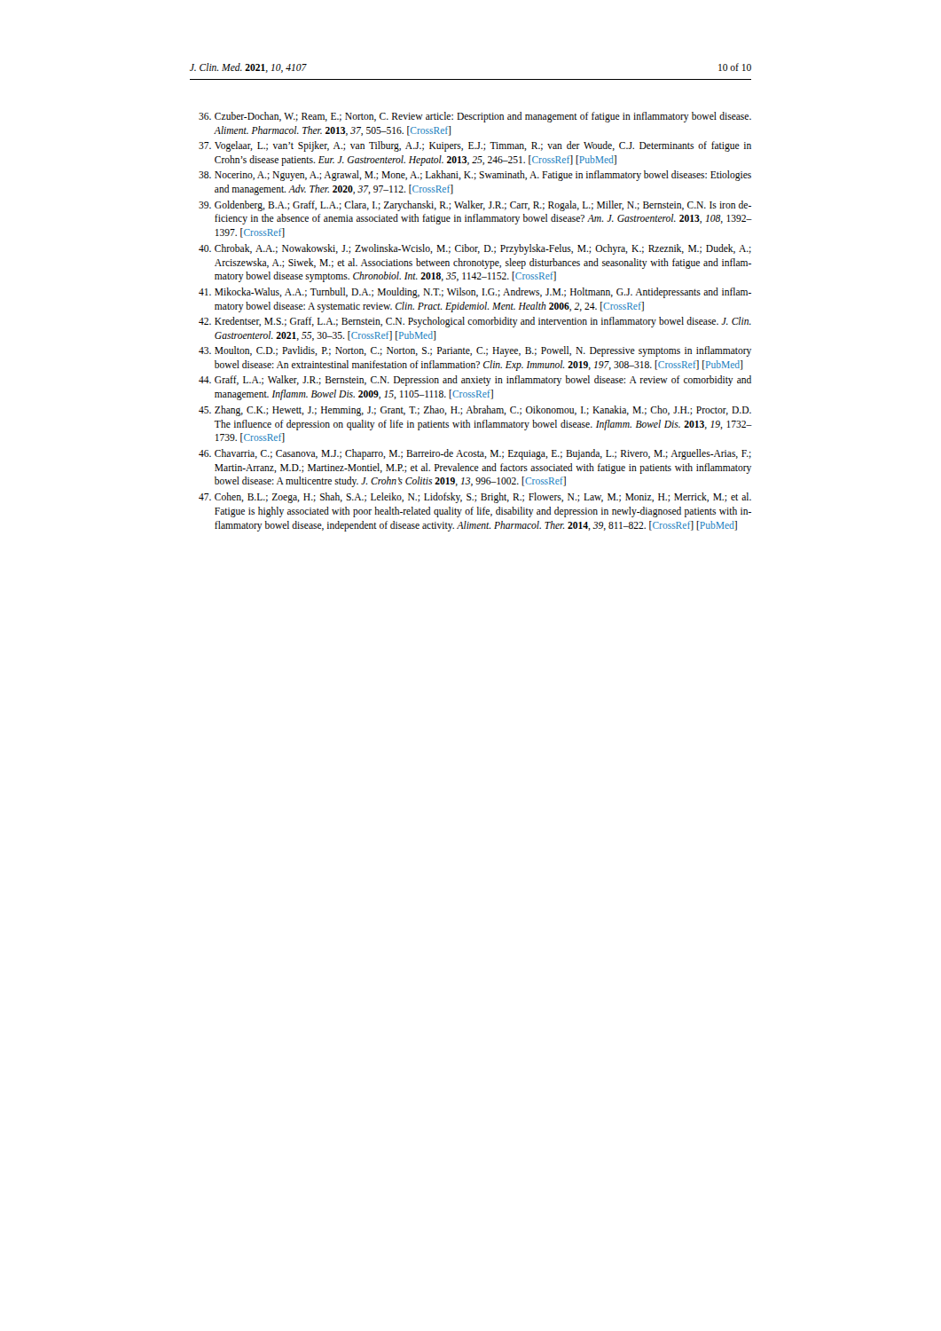J. Clin. Med. 2021, 10, 4107
10 of 10
Czuber-Dochan, W.; Ream, E.; Norton, C. Review article: Description and management of fatigue in inflammatory bowel disease. Aliment. Pharmacol. Ther. 2013, 37, 505–516. [CrossRef]
Vogelaar, L.; van’t Spijker, A.; van Tilburg, A.J.; Kuipers, E.J.; Timman, R.; van der Woude, C.J. Determinants of fatigue in Crohn’s disease patients. Eur. J. Gastroenterol. Hepatol. 2013, 25, 246–251. [CrossRef] [PubMed]
Nocerino, A.; Nguyen, A.; Agrawal, M.; Mone, A.; Lakhani, K.; Swaminath, A. Fatigue in inflammatory bowel diseases: Etiologies and management. Adv. Ther. 2020, 37, 97–112. [CrossRef]
Goldenberg, B.A.; Graff, L.A.; Clara, I.; Zarychanski, R.; Walker, J.R.; Carr, R.; Rogala, L.; Miller, N.; Bernstein, C.N. Is iron deficiency in the absence of anemia associated with fatigue in inflammatory bowel disease? Am. J. Gastroenterol. 2013, 108, 1392–1397. [CrossRef]
Chrobak, A.A.; Nowakowski, J.; Zwolinska-Wcislo, M.; Cibor, D.; Przybylska-Felus, M.; Ochyra, K.; Rzeznik, M.; Dudek, A.; Arciszewska, A.; Siwek, M.; et al. Associations between chronotype, sleep disturbances and seasonality with fatigue and inflammatory bowel disease symptoms. Chronobiol. Int. 2018, 35, 1142–1152. [CrossRef]
Mikocka-Walus, A.A.; Turnbull, D.A.; Moulding, N.T.; Wilson, I.G.; Andrews, J.M.; Holtmann, G.J. Antidepressants and inflammatory bowel disease: A systematic review. Clin. Pract. Epidemiol. Ment. Health 2006, 2, 24. [CrossRef]
Kredentser, M.S.; Graff, L.A.; Bernstein, C.N. Psychological comorbidity and intervention in inflammatory bowel disease. J. Clin. Gastroenterol. 2021, 55, 30–35. [CrossRef] [PubMed]
Moulton, C.D.; Pavlidis, P.; Norton, C.; Norton, S.; Pariante, C.; Hayee, B.; Powell, N. Depressive symptoms in inflammatory bowel disease: An extraintestinal manifestation of inflammation? Clin. Exp. Immunol. 2019, 197, 308–318. [CrossRef] [PubMed]
Graff, L.A.; Walker, J.R.; Bernstein, C.N. Depression and anxiety in inflammatory bowel disease: A review of comorbidity and management. Inflamm. Bowel Dis. 2009, 15, 1105–1118. [CrossRef]
Zhang, C.K.; Hewett, J.; Hemming, J.; Grant, T.; Zhao, H.; Abraham, C.; Oikonomou, I.; Kanakia, M.; Cho, J.H.; Proctor, D.D. The influence of depression on quality of life in patients with inflammatory bowel disease. Inflamm. Bowel Dis. 2013, 19, 1732–1739. [CrossRef]
Chavarria, C.; Casanova, M.J.; Chaparro, M.; Barreiro-de Acosta, M.; Ezquiaga, E.; Bujanda, L.; Rivero, M.; Arguelles-Arias, F.; Martin-Arranz, M.D.; Martinez-Montiel, M.P.; et al. Prevalence and factors associated with fatigue in patients with inflammatory bowel disease: A multicentre study. J. Crohn’s Colitis 2019, 13, 996–1002. [CrossRef]
Cohen, B.L.; Zoega, H.; Shah, S.A.; Leleiko, N.; Lidofsky, S.; Bright, R.; Flowers, N.; Law, M.; Moniz, H.; Merrick, M.; et al. Fatigue is highly associated with poor health-related quality of life, disability and depression in newly-diagnosed patients with inflammatory bowel disease, independent of disease activity. Aliment. Pharmacol. Ther. 2014, 39, 811–822. [CrossRef] [PubMed]